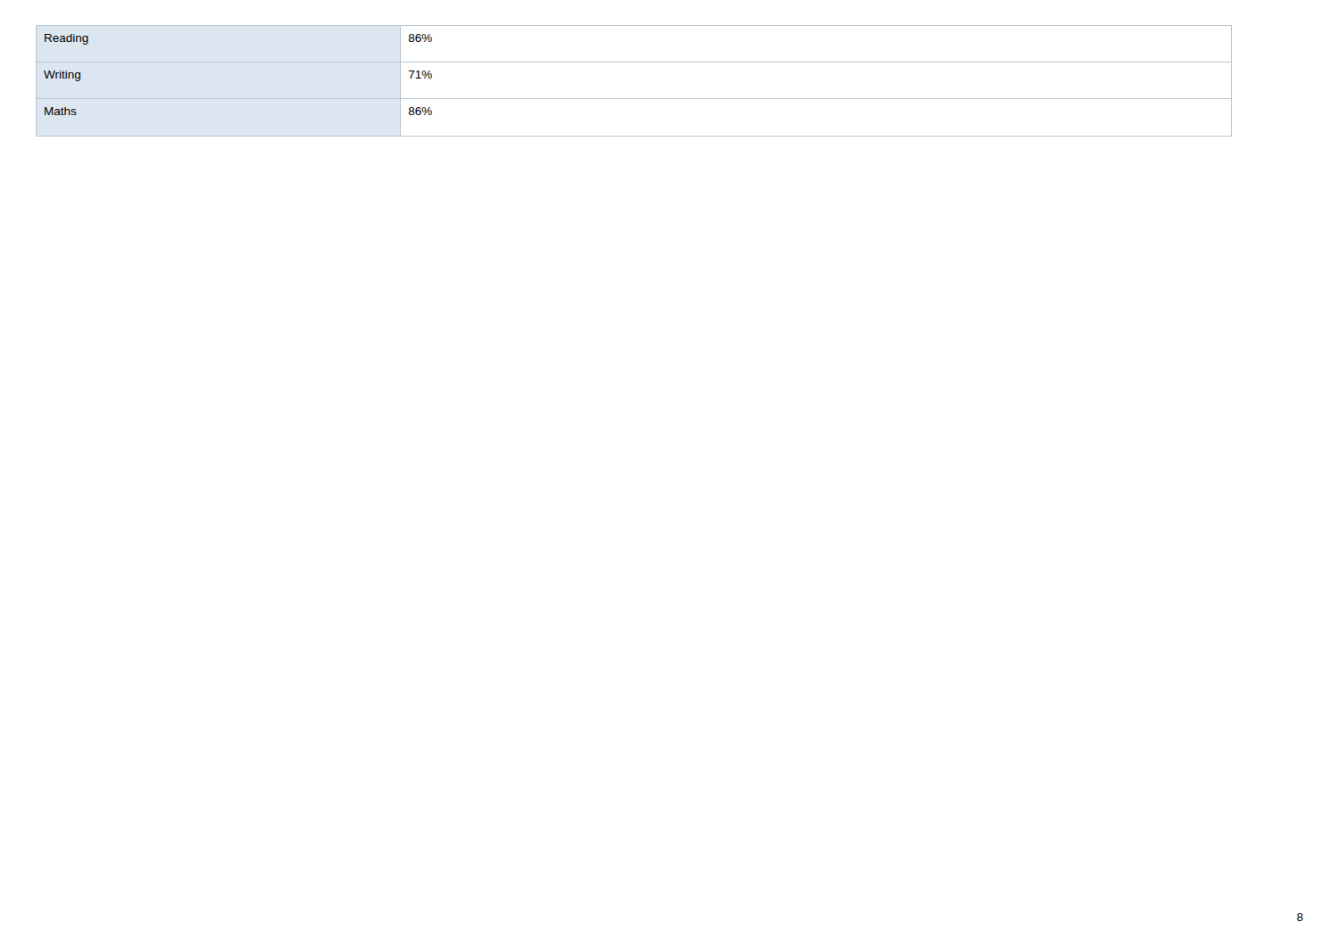| Reading | 86% |
| Writing | 71% |
| Maths | 86% |
8